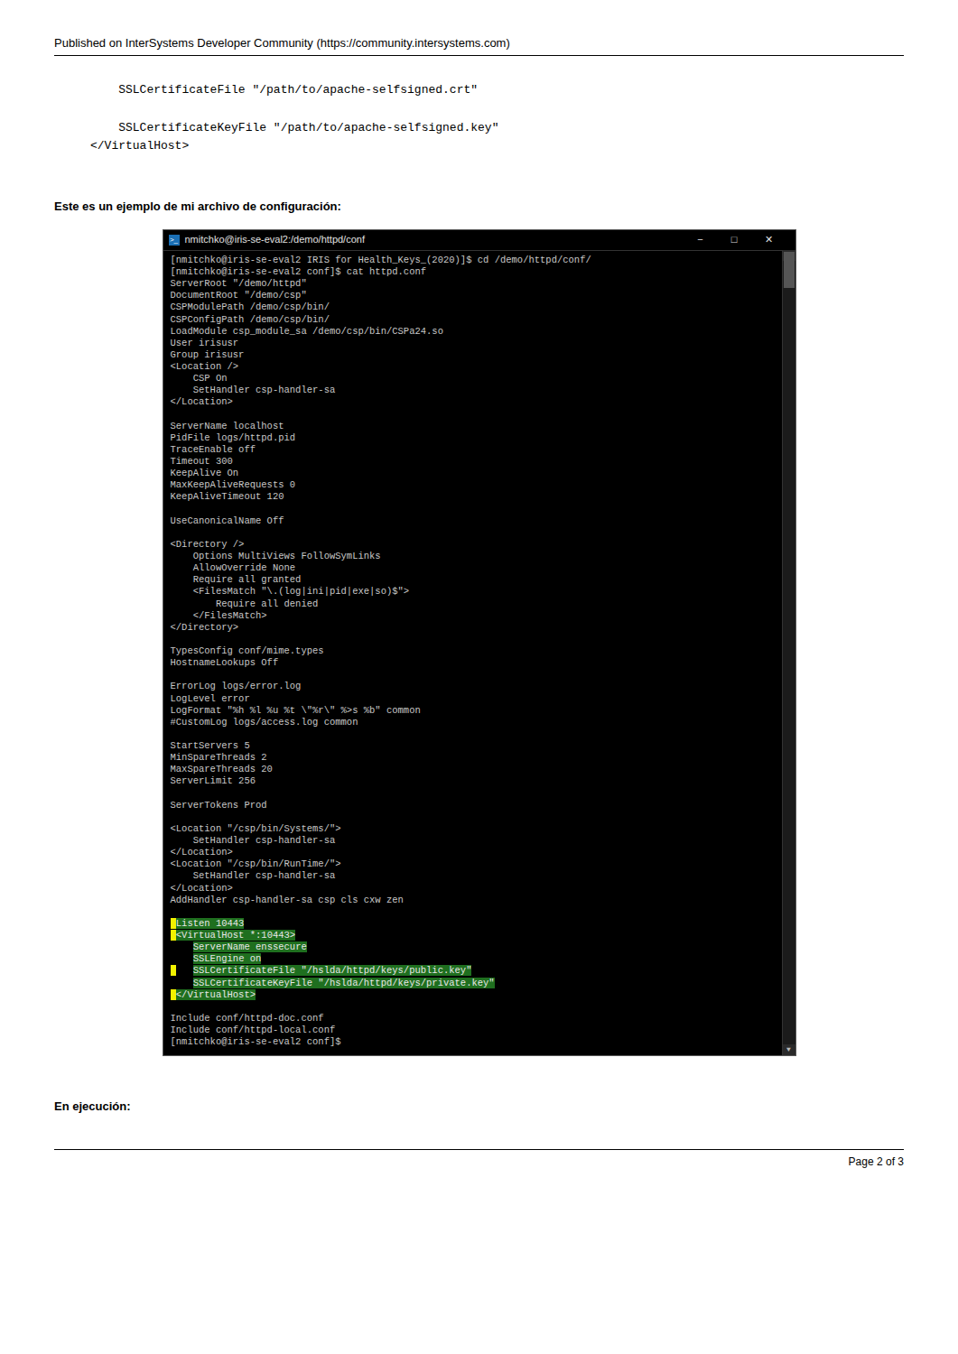Published on InterSystems Developer Community (https://community.intersystems.com)
    SSLCertificateFile "/path/to/apache-selfsigned.crt"

    SSLCertificateKeyFile "/path/to/apache-selfsigned.key"
</VirtualHost>
Este es un ejemplo de mi archivo de configuración:
>_nmitchko@iris-se-eval2:/demo/httpd/conf − □ ✕
▲
▼
[nmitchko@iris-se-eval2 IRIS for Health_Keys_(2020)]$ cd /demo/httpd/conf/ [nmitchko@iris-se-eval2 conf]$ cat httpd.conf ServerRoot "/demo/httpd" DocumentRoot "/demo/csp" CSPModulePath /demo/csp/bin/ CSPConfigPath /demo/csp/bin/ LoadModule csp_module_sa /demo/csp/bin/CSPa24.so User irisusr Group irisusr <Location /> CSP On SetHandler csp-handler-sa </Location> ServerName localhost PidFile logs/httpd.pid TraceEnable off Timeout 300 KeepAlive On MaxKeepAliveRequests 0 KeepAliveTimeout 120 UseCanonicalName Off <Directory /> Options MultiViews FollowSymLinks AllowOverride None Require all granted <FilesMatch "\.(log|ini|pid|exe|so)$"> Require all denied </FilesMatch> </Directory> TypesConfig conf/mime.types HostnameLookups Off ErrorLog logs/error.log LogLevel error LogFormat "%h %l %u %t \"%r\" %>s %b" common #CustomLog logs/access.log common StartServers 5 MinSpareThreads 2 MaxSpareThreads 20 ServerLimit 256 ServerTokens Prod <Location "/csp/bin/Systems/"> SetHandler csp-handler-sa </Location> <Location "/csp/bin/RunTime/"> SetHandler csp-handler-sa </Location> AddHandler csp-handler-sa csp cls cxw zen Listen 10443 <VirtualHost *:10443> ServerName enssecure SSLEngine on SSLCertificateFile "/hslda/httpd/keys/public.key" SSLCertificateKeyFile "/hslda/httpd/keys/private.key" </VirtualHost> Include conf/httpd-doc.conf Include conf/httpd-local.conf [nmitchko@iris-se-eval2 conf]$
En ejecución:
Page 2 of 3